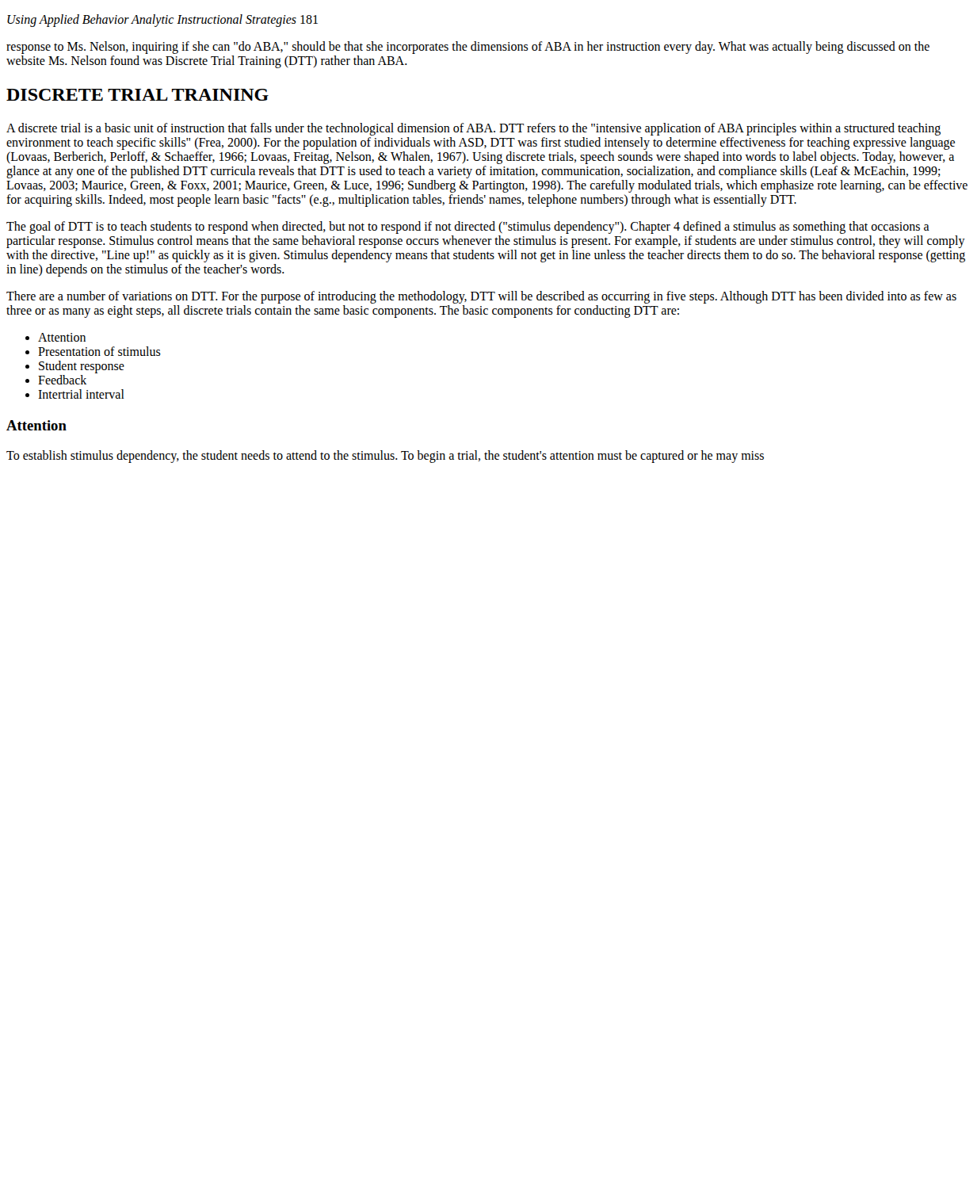Using Applied Behavior Analytic Instructional Strategies 181
response to Ms. Nelson, inquiring if she can "do ABA," should be that she incorporates the dimensions of ABA in her instruction every day. What was actually being discussed on the website Ms. Nelson found was Discrete Trial Training (DTT) rather than ABA.
DISCRETE TRIAL TRAINING
A discrete trial is a basic unit of instruction that falls under the technological dimension of ABA. DTT refers to the "intensive application of ABA principles within a structured teaching environment to teach specific skills" (Frea, 2000). For the population of individuals with ASD, DTT was first studied intensely to determine effectiveness for teaching expressive language (Lovaas, Berberich, Perloff, & Schaeffer, 1966; Lovaas, Freitag, Nelson, & Whalen, 1967). Using discrete trials, speech sounds were shaped into words to label objects. Today, however, a glance at any one of the published DTT curricula reveals that DTT is used to teach a variety of imitation, communication, socialization, and compliance skills (Leaf & McEachin, 1999; Lovaas, 2003; Maurice, Green, & Foxx, 2001; Maurice, Green, & Luce, 1996; Sundberg & Partington, 1998). The carefully modulated trials, which emphasize rote learning, can be effective for acquiring skills. Indeed, most people learn basic "facts" (e.g., multiplication tables, friends' names, telephone numbers) through what is essentially DTT.
The goal of DTT is to teach students to respond when directed, but not to respond if not directed ("stimulus dependency"). Chapter 4 defined a stimulus as something that occasions a particular response. Stimulus control means that the same behavioral response occurs whenever the stimulus is present. For example, if students are under stimulus control, they will comply with the directive, "Line up!" as quickly as it is given. Stimulus dependency means that students will not get in line unless the teacher directs them to do so. The behavioral response (getting in line) depends on the stimulus of the teacher's words.
There are a number of variations on DTT. For the purpose of introducing the methodology, DTT will be described as occurring in five steps. Although DTT has been divided into as few as three or as many as eight steps, all discrete trials contain the same basic components. The basic components for conducting DTT are:
Attention
Presentation of stimulus
Student response
Feedback
Intertrial interval
Attention
To establish stimulus dependency, the student needs to attend to the stimulus. To begin a trial, the student's attention must be captured or he may miss